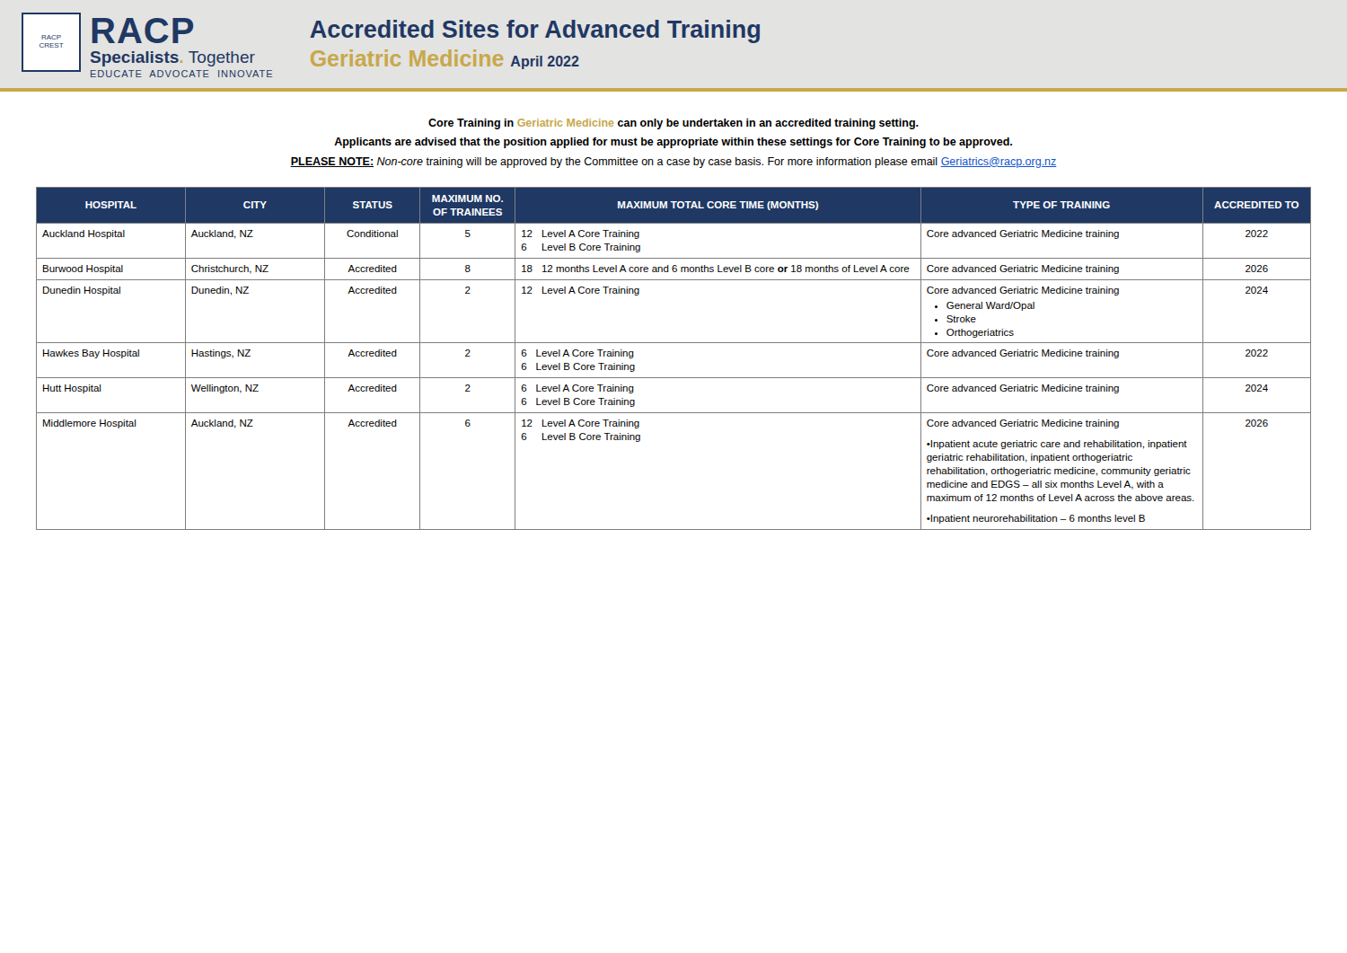RACP
CREST
RACP
Specialists. Together
EDUCATE ADVOCATE INNOVATE
Accredited Sites for Advanced Training
Geriatric Medicine April 2022
Core Training in Geriatric Medicine can only be undertaken in an accredited training setting.
Applicants are advised that the position applied for must be appropriate within these settings for Core Training to be approved.
PLEASE NOTE: Non-core training will be approved by the Committee on a case by case basis. For more information please email Geriatrics@racp.org.nz
| HOSPITAL | CITY | STATUS | MAXIMUM NO. OF TRAINEES | MAXIMUM TOTAL CORE TIME (MONTHS) | TYPE OF TRAINING | ACCREDITED TO |
| --- | --- | --- | --- | --- | --- | --- |
| Auckland Hospital | Auckland, NZ | Conditional | 5 | / 12 / Level A Core Training / / 6 / Level B Core Training / | Core advanced Geriatric Medicine training | 2022 |
| Burwood Hospital | Christchurch, NZ | Accredited | 8 | / 18 / 12 months Level A core and 6 months Level B core or 18 months of Level A core / | Core advanced Geriatric Medicine training | 2026 |
| Dunedin Hospital | Dunedin, NZ | Accredited | 2 | / 12 / Level A Core Training / | Core advanced Geriatric Medicine training General Ward/Opal Stroke Orthogeriatrics | 2024 |
| Hawkes Bay Hospital | Hastings, NZ | Accredited | 2 | / 6 / Level A Core Training / / 6 / Level B Core Training / | Core advanced Geriatric Medicine training | 2022 |
| Hutt Hospital | Wellington, NZ | Accredited | 2 | / 6 / Level A Core Training / / 6 / Level B Core Training / | Core advanced Geriatric Medicine training | 2024 |
| Middlemore Hospital | Auckland, NZ | Accredited | 6 | / 12 / Level A Core Training / / 6 / Level B Core Training / | Core advanced Geriatric Medicine training •Inpatient acute geriatric care and rehabilitation, inpatient geriatric rehabilitation, inpatient orthogeriatric rehabilitation, orthogeriatric medicine, community geriatric medicine and EDGS – all six months Level A, with a maximum of 12 months of Level A across the above areas. •Inpatient neurorehabilitation – 6 months level B | 2026 |